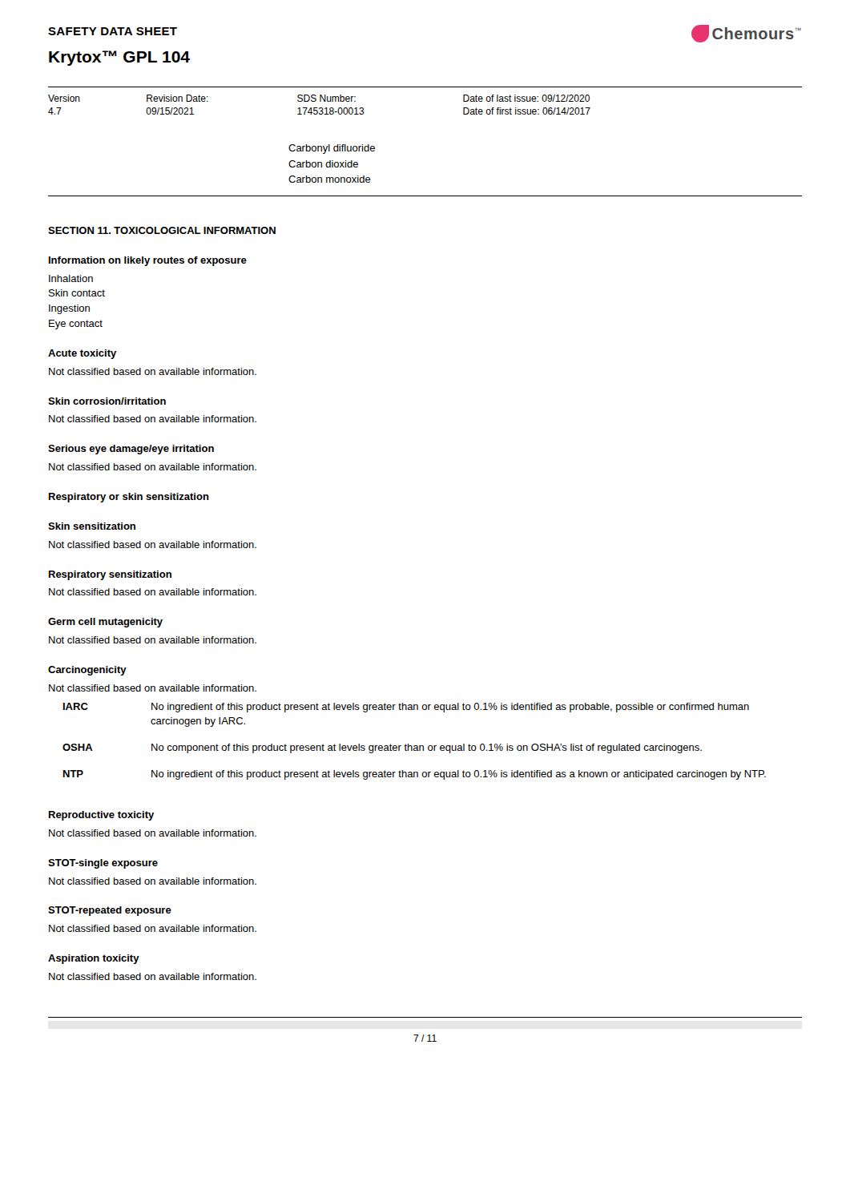SAFETY DATA SHEET
Krytox™ GPL 104
Chemours™
| Version 4.7 | Revision Date: 09/15/2021 | SDS Number: 1745318-00013 | Date of last issue: 09/12/2020 Date of first issue: 06/14/2017 |
Carbonyl difluoride
Carbon dioxide
Carbon monoxide
SECTION 11. TOXICOLOGICAL INFORMATION
Information on likely routes of exposure
Inhalation
Skin contact
Ingestion
Eye contact
Acute toxicity
Not classified based on available information.
Skin corrosion/irritation
Not classified based on available information.
Serious eye damage/eye irritation
Not classified based on available information.
Respiratory or skin sensitization
Skin sensitization
Not classified based on available information.
Respiratory sensitization
Not classified based on available information.
Germ cell mutagenicity
Not classified based on available information.
Carcinogenicity
Not classified based on available information.
| IARC | No ingredient of this product present at levels greater than or equal to 0.1% is identified as probable, possible or confirmed human carcinogen by IARC. |
| OSHA | No component of this product present at levels greater than or equal to 0.1% is on OSHA’s list of regulated carcinogens. |
| NTP | No ingredient of this product present at levels greater than or equal to 0.1% is identified as a known or anticipated carcinogen by NTP. |
Reproductive toxicity
Not classified based on available information.
STOT-single exposure
Not classified based on available information.
STOT-repeated exposure
Not classified based on available information.
Aspiration toxicity
Not classified based on available information.
7 / 11